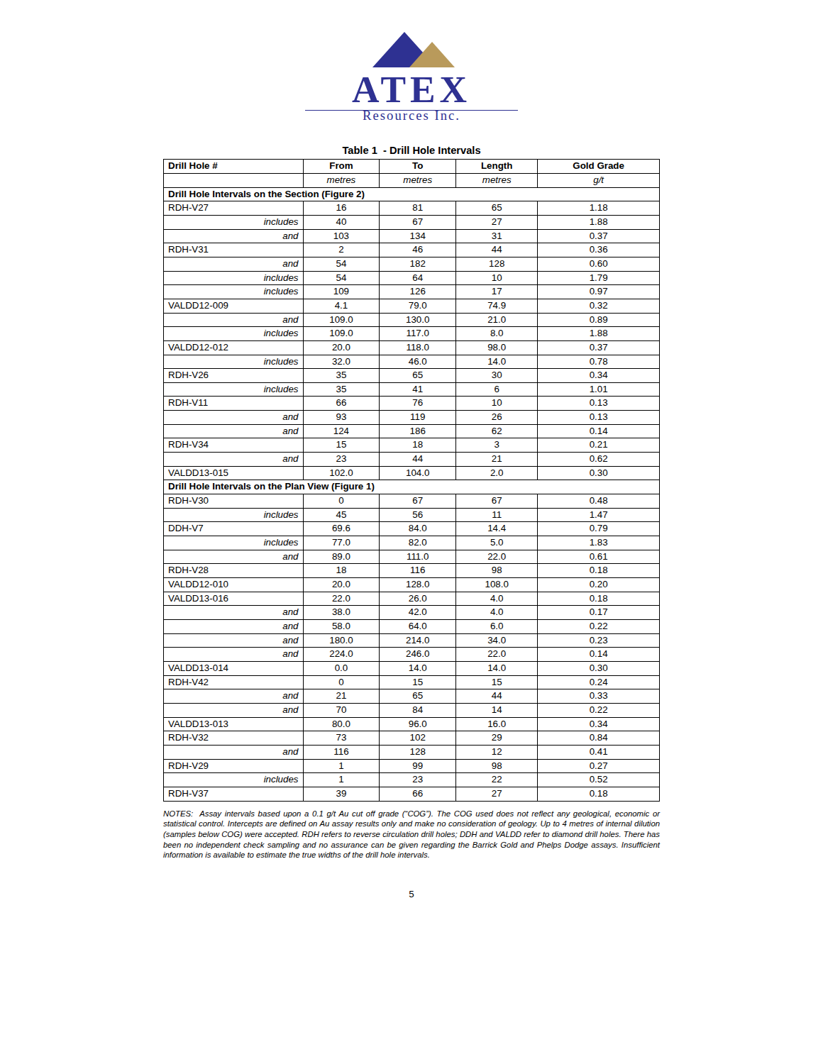ATEX
Resources Inc.
Table 1 - Drill Hole Intervals
| Drill Hole # | From | To | Length | Gold Grade |
| --- | --- | --- | --- | --- |
| | metres | metres | metres | g/t |
| Drill Hole Intervals on the Section (Figure 2) |
| RDH-V27 | 16 | 81 | 65 | 1.18 |
| includes | 40 | 67 | 27 | 1.88 |
| and | 103 | 134 | 31 | 0.37 |
| RDH-V31 | 2 | 46 | 44 | 0.36 |
| and | 54 | 182 | 128 | 0.60 |
| includes | 54 | 64 | 10 | 1.79 |
| includes | 109 | 126 | 17 | 0.97 |
| VALDD12-009 | 4.1 | 79.0 | 74.9 | 0.32 |
| and | 109.0 | 130.0 | 21.0 | 0.89 |
| includes | 109.0 | 117.0 | 8.0 | 1.88 |
| VALDD12-012 | 20.0 | 118.0 | 98.0 | 0.37 |
| includes | 32.0 | 46.0 | 14.0 | 0.78 |
| RDH-V26 | 35 | 65 | 30 | 0.34 |
| includes | 35 | 41 | 6 | 1.01 |
| RDH-V11 | 66 | 76 | 10 | 0.13 |
| and | 93 | 119 | 26 | 0.13 |
| and | 124 | 186 | 62 | 0.14 |
| RDH-V34 | 15 | 18 | 3 | 0.21 |
| and | 23 | 44 | 21 | 0.62 |
| VALDD13-015 | 102.0 | 104.0 | 2.0 | 0.30 |
| Drill Hole Intervals on the Plan View (Figure 1) |
| RDH-V30 | 0 | 67 | 67 | 0.48 |
| includes | 45 | 56 | 11 | 1.47 |
| DDH-V7 | 69.6 | 84.0 | 14.4 | 0.79 |
| includes | 77.0 | 82.0 | 5.0 | 1.83 |
| and | 89.0 | 111.0 | 22.0 | 0.61 |
| RDH-V28 | 18 | 116 | 98 | 0.18 |
| VALDD12-010 | 20.0 | 128.0 | 108.0 | 0.20 |
| VALDD13-016 | 22.0 | 26.0 | 4.0 | 0.18 |
| and | 38.0 | 42.0 | 4.0 | 0.17 |
| and | 58.0 | 64.0 | 6.0 | 0.22 |
| and | 180.0 | 214.0 | 34.0 | 0.23 |
| and | 224.0 | 246.0 | 22.0 | 0.14 |
| VALDD13-014 | 0.0 | 14.0 | 14.0 | 0.30 |
| RDH-V42 | 0 | 15 | 15 | 0.24 |
| and | 21 | 65 | 44 | 0.33 |
| and | 70 | 84 | 14 | 0.22 |
| VALDD13-013 | 80.0 | 96.0 | 16.0 | 0.34 |
| RDH-V32 | 73 | 102 | 29 | 0.84 |
| and | 116 | 128 | 12 | 0.41 |
| RDH-V29 | 1 | 99 | 98 | 0.27 |
| includes | 1 | 23 | 22 | 0.52 |
| RDH-V37 | 39 | 66 | 27 | 0.18 |
NOTES: Assay intervals based upon a 0.1 g/t Au cut off grade (“COG”). The COG used does not reflect any geological, economic or statistical control. Intercepts are defined on Au assay results only and make no consideration of geology. Up to 4 metres of internal dilution (samples below COG) were accepted. RDH refers to reverse circulation drill holes; DDH and VALDD refer to diamond drill holes. There has been no independent check sampling and no assurance can be given regarding the Barrick Gold and Phelps Dodge assays. Insufficient information is available to estimate the true widths of the drill hole intervals.
5